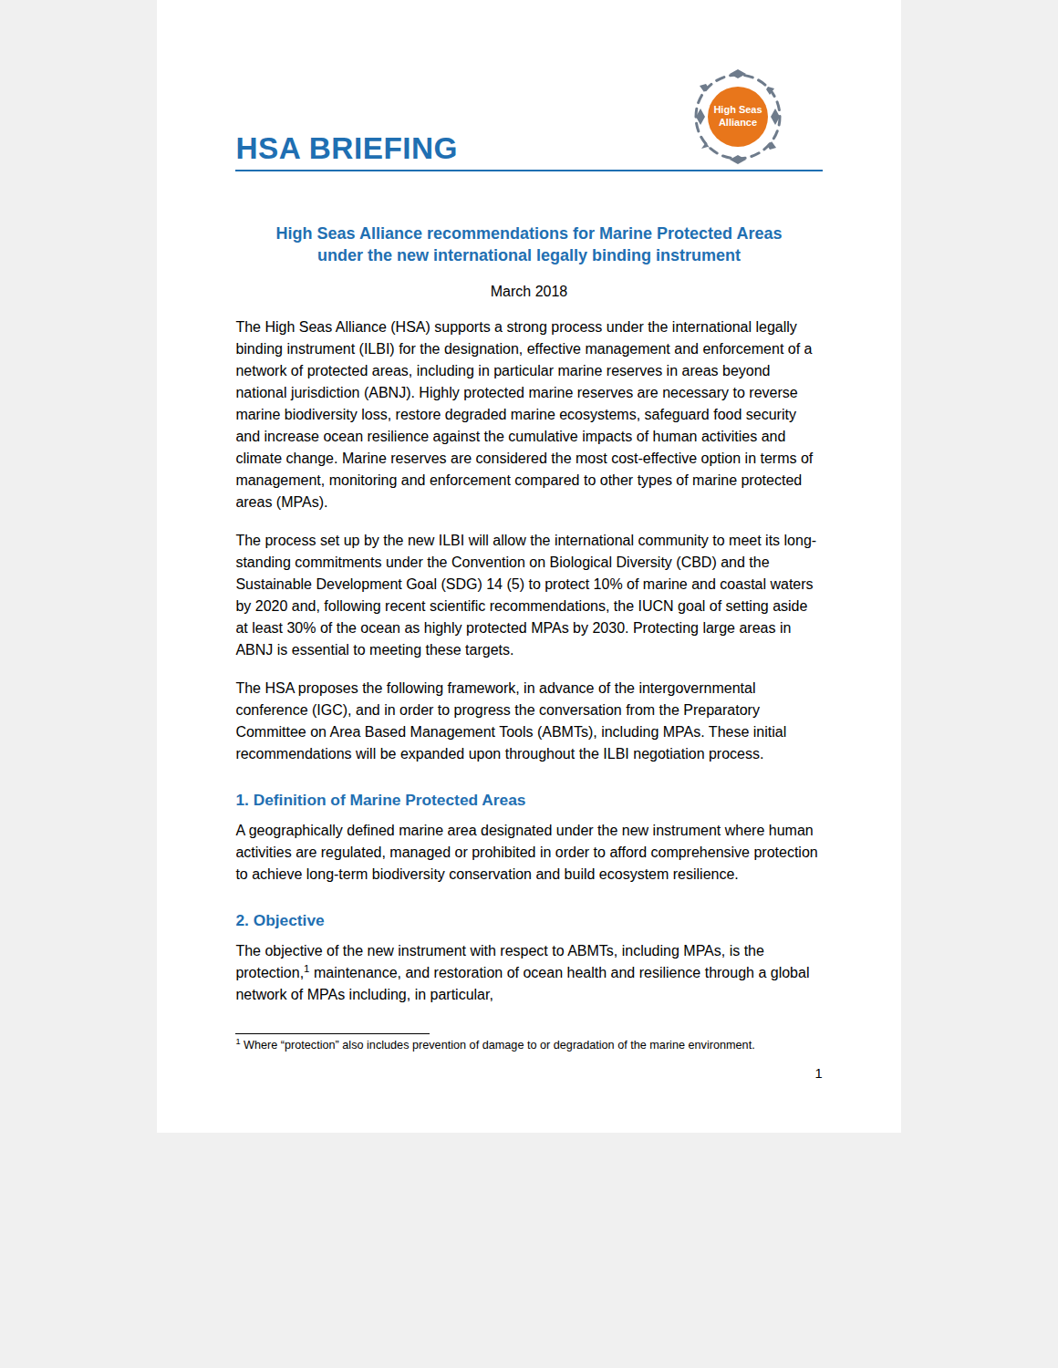High Seas Alliance High Seas Alliance
HSA BRIEFING
High Seas Alliance recommendations for Marine Protected Areas
under the new international legally binding instrument
March 2018
The High Seas Alliance (HSA) supports a strong process under the international legally binding instrument (ILBI) for the designation, effective management and enforcement of a network of protected areas, including in particular marine reserves in areas beyond national jurisdiction (ABNJ). Highly protected marine reserves are necessary to reverse marine biodiversity loss, restore degraded marine ecosystems, safeguard food security and increase ocean resilience against the cumulative impacts of human activities and climate change. Marine reserves are considered the most cost-effective option in terms of management, monitoring and enforcement compared to other types of marine protected areas (MPAs).
The process set up by the new ILBI will allow the international community to meet its long-standing commitments under the Convention on Biological Diversity (CBD) and the Sustainable Development Goal (SDG) 14 (5) to protect 10% of marine and coastal waters by 2020 and, following recent scientific recommendations, the IUCN goal of setting aside at least 30% of the ocean as highly protected MPAs by 2030. Protecting large areas in ABNJ is essential to meeting these targets.
The HSA proposes the following framework, in advance of the intergovernmental conference (IGC), and in order to progress the conversation from the Preparatory Committee on Area Based Management Tools (ABMTs), including MPAs. These initial recommendations will be expanded upon throughout the ILBI negotiation process.
1. Definition of Marine Protected Areas
A geographically defined marine area designated under the new instrument where human activities are regulated, managed or prohibited in order to afford comprehensive protection to achieve long-term biodiversity conservation and build ecosystem resilience.
2. Objective
The objective of the new instrument with respect to ABMTs, including MPAs, is the protection,1 maintenance, and restoration of ocean health and resilience through a global network of MPAs including, in particular,
1 Where “protection” also includes prevention of damage to or degradation of the marine environment.
1